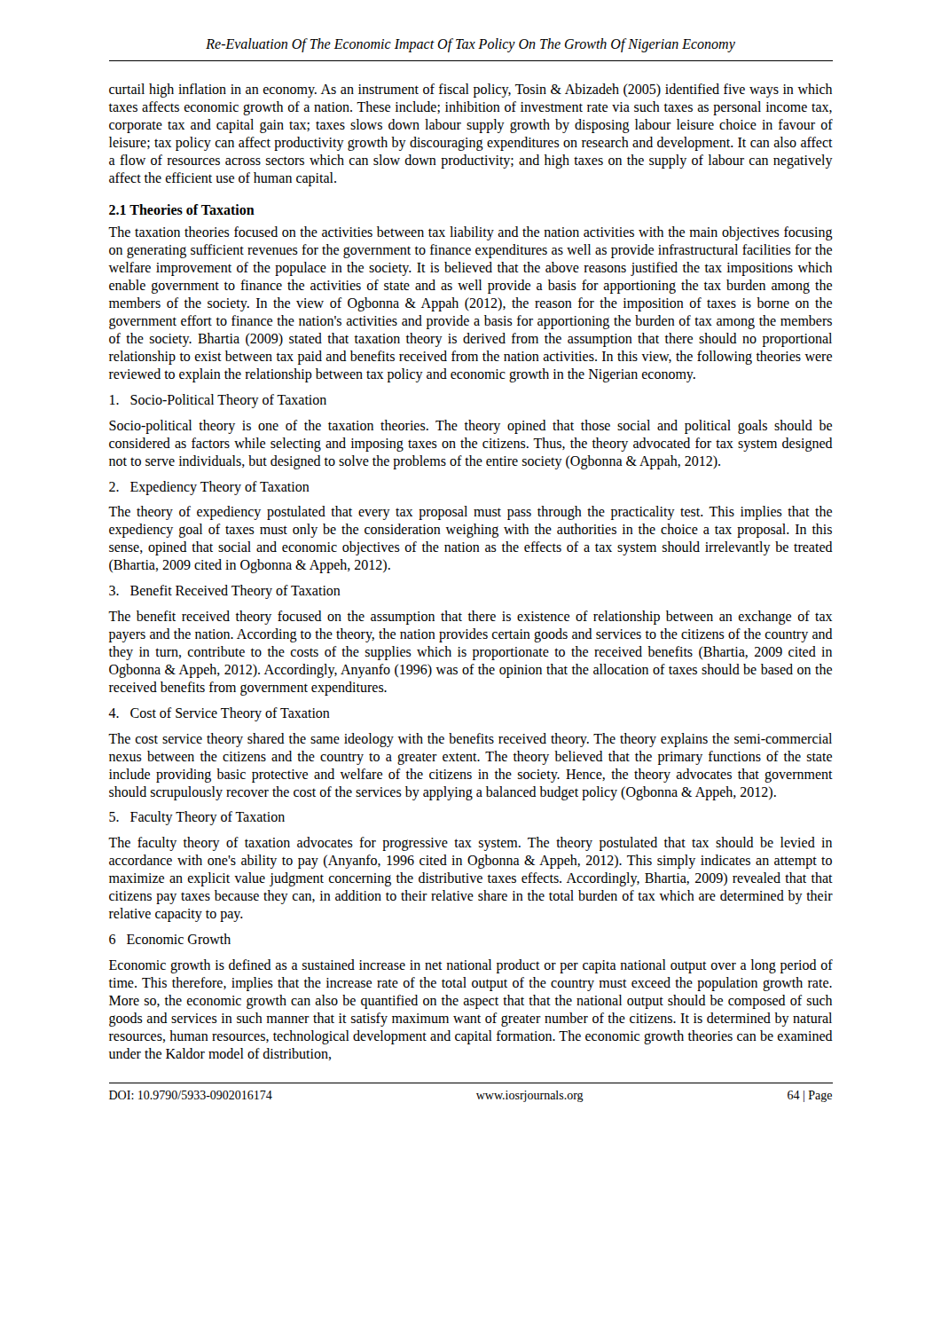Re-Evaluation Of The Economic Impact Of Tax Policy On The Growth Of Nigerian Economy
curtail high inflation in an economy. As an instrument of fiscal policy, Tosin & Abizadeh (2005) identified five ways in which taxes affects economic growth of a nation. These include; inhibition of investment rate via such taxes as personal income tax, corporate tax and capital gain tax; taxes slows down labour supply growth by disposing labour leisure choice in favour of leisure; tax policy can affect productivity growth by discouraging expenditures on research and development. It can also affect a flow of resources across sectors which can slow down productivity; and high taxes on the supply of labour can negatively affect the efficient use of human capital.
2.1 Theories of Taxation
The taxation theories focused on the activities between tax liability and the nation activities with the main objectives focusing on generating sufficient revenues for the government to finance expenditures as well as provide infrastructural facilities for the welfare improvement of the populace in the society. It is believed that the above reasons justified the tax impositions which enable government to finance the activities of state and as well provide a basis for apportioning the tax burden among the members of the society. In the view of Ogbonna & Appah (2012), the reason for the imposition of taxes is borne on the government effort to finance the nation's activities and provide a basis for apportioning the burden of tax among the members of the society. Bhartia (2009) stated that taxation theory is derived from the assumption that there should no proportional relationship to exist between tax paid and benefits received from the nation activities. In this view, the following theories were reviewed to explain the relationship between tax policy and economic growth in the Nigerian economy.
1. Socio-Political Theory of Taxation
Socio-political theory is one of the taxation theories. The theory opined that those social and political goals should be considered as factors while selecting and imposing taxes on the citizens. Thus, the theory advocated for tax system designed not to serve individuals, but designed to solve the problems of the entire society (Ogbonna & Appah, 2012).
2. Expediency Theory of Taxation
The theory of expediency postulated that every tax proposal must pass through the practicality test. This implies that the expediency goal of taxes must only be the consideration weighing with the authorities in the choice a tax proposal. In this sense, opined that social and economic objectives of the nation as the effects of a tax system should irrelevantly be treated (Bhartia, 2009 cited in Ogbonna & Appeh, 2012).
3. Benefit Received Theory of Taxation
The benefit received theory focused on the assumption that there is existence of relationship between an exchange of tax payers and the nation. According to the theory, the nation provides certain goods and services to the citizens of the country and they in turn, contribute to the costs of the supplies which is proportionate to the received benefits (Bhartia, 2009 cited in Ogbonna & Appeh, 2012). Accordingly, Anyanfo (1996) was of the opinion that the allocation of taxes should be based on the received benefits from government expenditures.
4. Cost of Service Theory of Taxation
The cost service theory shared the same ideology with the benefits received theory. The theory explains the semi-commercial nexus between the citizens and the country to a greater extent. The theory believed that the primary functions of the state include providing basic protective and welfare of the citizens in the society. Hence, the theory advocates that government should scrupulously recover the cost of the services by applying a balanced budget policy (Ogbonna & Appeh, 2012).
5. Faculty Theory of Taxation
The faculty theory of taxation advocates for progressive tax system. The theory postulated that tax should be levied in accordance with one's ability to pay (Anyanfo, 1996 cited in Ogbonna & Appeh, 2012). This simply indicates an attempt to maximize an explicit value judgment concerning the distributive taxes effects. Accordingly, Bhartia, 2009) revealed that that citizens pay taxes because they can, in addition to their relative share in the total burden of tax which are determined by their relative capacity to pay.
6 Economic Growth
Economic growth is defined as a sustained increase in net national product or per capita national output over a long period of time. This therefore, implies that the increase rate of the total output of the country must exceed the population growth rate. More so, the economic growth can also be quantified on the aspect that that the national output should be composed of such goods and services in such manner that it satisfy maximum want of greater number of the citizens. It is determined by natural resources, human resources, technological development and capital formation. The economic growth theories can be examined under the Kaldor model of distribution,
DOI: 10.9790/5933-0902016174 www.iosrjournals.org 64 | Page